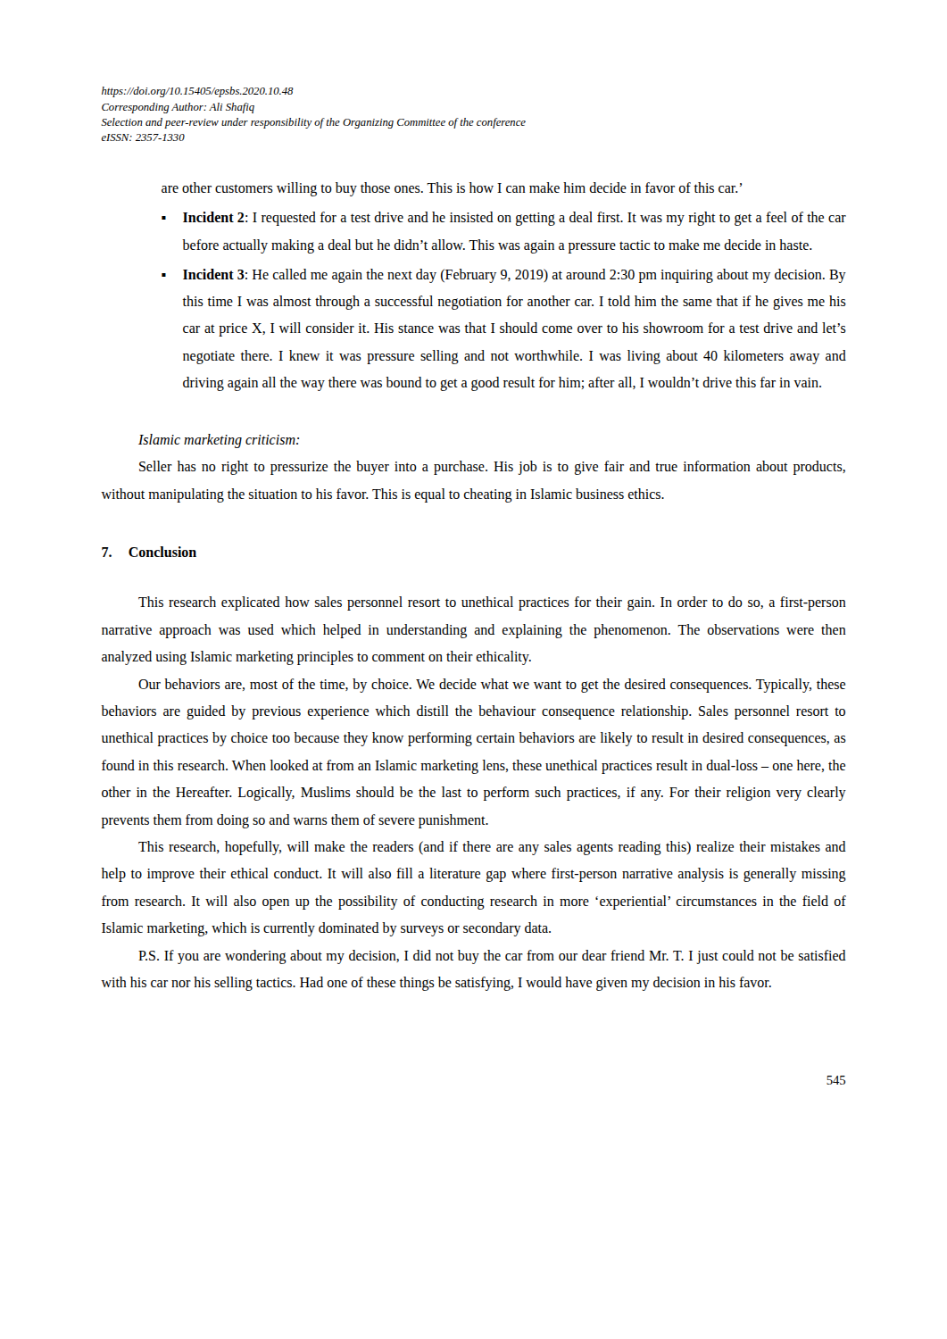https://doi.org/10.15405/epsbs.2020.10.48
Corresponding Author: Ali Shafiq
Selection and peer-review under responsibility of the Organizing Committee of the conference
eISSN: 2357-1330
are other customers willing to buy those ones. This is how I can make him decide in favor of this car.’
Incident 2: I requested for a test drive and he insisted on getting a deal first. It was my right to get a feel of the car before actually making a deal but he didn’t allow. This was again a pressure tactic to make me decide in haste.
Incident 3: He called me again the next day (February 9, 2019) at around 2:30 pm inquiring about my decision. By this time I was almost through a successful negotiation for another car. I told him the same that if he gives me his car at price X, I will consider it. His stance was that I should come over to his showroom for a test drive and let’s negotiate there. I knew it was pressure selling and not worthwhile. I was living about 40 kilometers away and driving again all the way there was bound to get a good result for him; after all, I wouldn’t drive this far in vain.
Islamic marketing criticism:
Seller has no right to pressurize the buyer into a purchase. His job is to give fair and true information about products, without manipulating the situation to his favor. This is equal to cheating in Islamic business ethics.
7. Conclusion
This research explicated how sales personnel resort to unethical practices for their gain. In order to do so, a first-person narrative approach was used which helped in understanding and explaining the phenomenon. The observations were then analyzed using Islamic marketing principles to comment on their ethicality.
Our behaviors are, most of the time, by choice. We decide what we want to get the desired consequences. Typically, these behaviors are guided by previous experience which distill the behaviour consequence relationship. Sales personnel resort to unethical practices by choice too because they know performing certain behaviors are likely to result in desired consequences, as found in this research. When looked at from an Islamic marketing lens, these unethical practices result in dual-loss – one here, the other in the Hereafter. Logically, Muslims should be the last to perform such practices, if any. For their religion very clearly prevents them from doing so and warns them of severe punishment.
This research, hopefully, will make the readers (and if there are any sales agents reading this) realize their mistakes and help to improve their ethical conduct. It will also fill a literature gap where first-person narrative analysis is generally missing from research. It will also open up the possibility of conducting research in more ‘experiential’ circumstances in the field of Islamic marketing, which is currently dominated by surveys or secondary data.
P.S. If you are wondering about my decision, I did not buy the car from our dear friend Mr. T. I just could not be satisfied with his car nor his selling tactics. Had one of these things be satisfying, I would have given my decision in his favor.
545